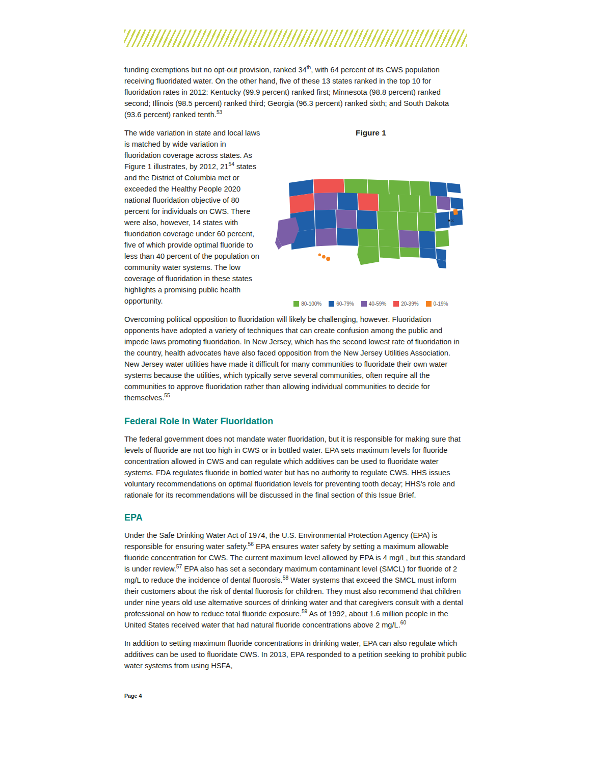funding exemptions but no opt-out provision, ranked 34th, with 64 percent of its CWS population receiving fluoridated water. On the other hand, five of these 13 states ranked in the top 10 for fluoridation rates in 2012: Kentucky (99.9 percent) ranked first; Minnesota (98.8 percent) ranked second; Illinois (98.5 percent) ranked third; Georgia (96.3 percent) ranked sixth; and South Dakota (93.6 percent) ranked tenth.53
Figure 1
DC
80-100% 60-79% 40-59% 20-39% 0-19%
The wide variation in state and local laws is matched by wide variation in fluoridation coverage across states. As Figure 1 illustrates, by 2012, 2154 states and the District of Columbia met or exceeded the Healthy People 2020 national fluoridation objective of 80 percent for individuals on CWS. There were also, however, 14 states with fluoridation coverage under 60 percent, five of which provide optimal fluoride to less than 40 percent of the population on community water systems. The low coverage of fluoridation in these states highlights a promising public health opportunity.
Overcoming political opposition to fluoridation will likely be challenging, however. Fluoridation opponents have adopted a variety of techniques that can create confusion among the public and impede laws promoting fluoridation. In New Jersey, which has the second lowest rate of fluoridation in the country, health advocates have also faced opposition from the New Jersey Utilities Association. New Jersey water utilities have made it difficult for many communities to fluoridate their own water systems because the utilities, which typically serve several communities, often require all the communities to approve fluoridation rather than allowing individual communities to decide for themselves.55
Federal Role in Water Fluoridation
The federal government does not mandate water fluoridation, but it is responsible for making sure that levels of fluoride are not too high in CWS or in bottled water. EPA sets maximum levels for fluoride concentration allowed in CWS and can regulate which additives can be used to fluoridate water systems. FDA regulates fluoride in bottled water but has no authority to regulate CWS. HHS issues voluntary recommendations on optimal fluoridation levels for preventing tooth decay; HHS's role and rationale for its recommendations will be discussed in the final section of this Issue Brief.
EPA
Under the Safe Drinking Water Act of 1974, the U.S. Environmental Protection Agency (EPA) is responsible for ensuring water safety.56 EPA ensures water safety by setting a maximum allowable fluoride concentration for CWS. The current maximum level allowed by EPA is 4 mg/L, but this standard is under review.57 EPA also has set a secondary maximum contaminant level (SMCL) for fluoride of 2 mg/L to reduce the incidence of dental fluorosis.58 Water systems that exceed the SMCL must inform their customers about the risk of dental fluorosis for children. They must also recommend that children under nine years old use alternative sources of drinking water and that caregivers consult with a dental professional on how to reduce total fluoride exposure.59 As of 1992, about 1.6 million people in the United States received water that had natural fluoride concentrations above 2 mg/L.60
In addition to setting maximum fluoride concentrations in drinking water, EPA can also regulate which additives can be used to fluoridate CWS. In 2013, EPA responded to a petition seeking to prohibit public water systems from using HSFA,
Page 4